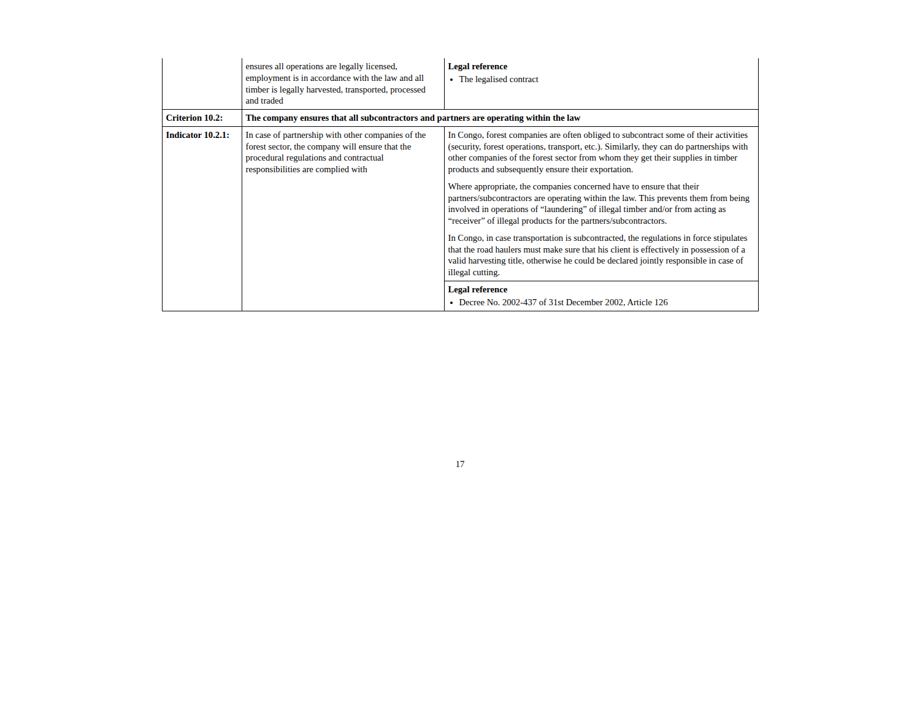| | ensures all operations are legally licensed, employment is in accordance with the law and all timber is legally harvested, transported, processed and traded | Legal reference The legalised contract |
| Criterion 10.2: | The company ensures that all subcontractors and partners are operating within the law |
| Indicator 10.2.1: | In case of partnership with other companies of the forest sector, the company will ensure that the procedural regulations and contractual responsibilities are complied with | In Congo, forest companies are often obliged to subcontract some of their activities (security, forest operations, transport, etc.). Similarly, they can do partnerships with other companies of the forest sector from whom they get their supplies in timber products and subsequently ensure their exportation. Where appropriate, the companies concerned have to ensure that their partners/subcontractors are operating within the law. This prevents them from being involved in operations of “laundering” of illegal timber and/or from acting as “receiver” of illegal products for the partners/subcontractors. In Congo, in case transportation is subcontracted, the regulations in force stipulates that the road haulers must make sure that his client is effectively in possession of a valid harvesting title, otherwise he could be declared jointly responsible in case of illegal cutting. |
| Legal reference Decree No. 2002-437 of 31st December 2002, Article 126 |
17